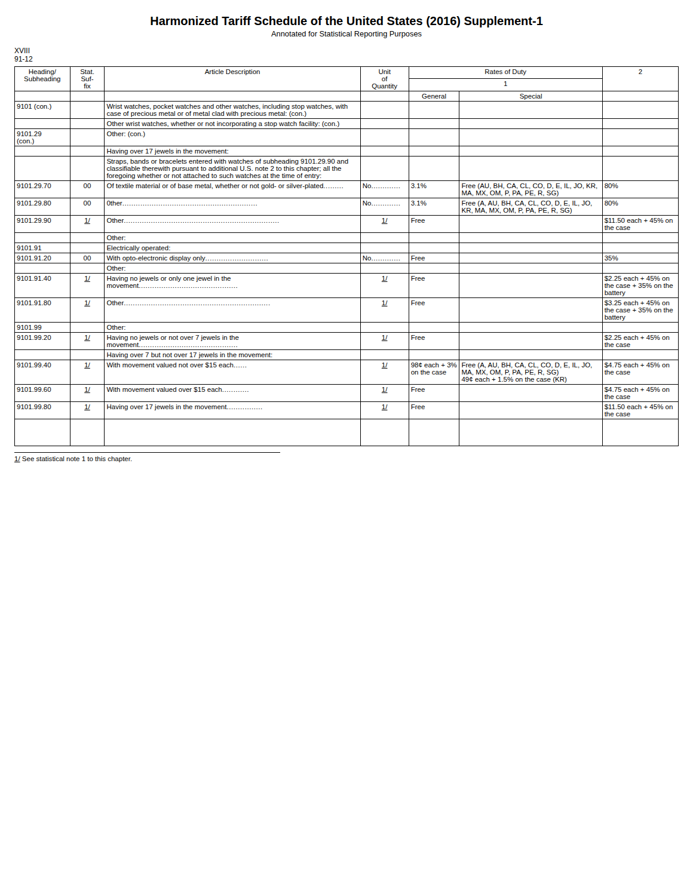Harmonized Tariff Schedule of the United States (2016) Supplement-1
Annotated for Statistical Reporting Purposes
XVIII
91-12
| Heading/ Subheading | Stat. Suf- fix | Article Description | Unit of Quantity | Rates of Duty | 2 |
| --- | --- | --- | --- | --- | --- |
| 1 |
| | | | | General | Special | |
| 9101 (con.) | | Wrist watches, pocket watches and other watches, including stop watches, with case of precious metal or of metal clad with precious metal: (con.) | | | | |
| | | Other wrist watches, whether or not incorporating a stop watch facility: (con.) | | | | |
| 9101.29 (con.) | | Other: (con.) | | | | |
| | | Having over 17 jewels in the movement: | | | | |
| | | Straps, bands or bracelets entered with watches of subheading 9101.29.90 and classifiable therewith pursuant to additional U.S. note 2 to this chapter; all the foregoing whether or not attached to such watches at the time of entry: | | | | |
| 9101.29.70 | 00 | Of textile material or of base metal, whether or not gold- or silver-plated ......... | No ............. | 3.1% | Free (AU, BH, CA, CL, CO, D, E, IL, JO, KR, MA, MX, OM, P, PA, PE, R, SG) | 80% |
| 9101.29.80 | 00 | 0ther ............................................................ | No ............. | 3.1% | Free (A, AU, BH, CA, CL, CO, D, E, IL, JO, KR, MA, MX, OM, P, PA, PE, R, SG) | 80% |
| 9101.29.90 | 1/ | Other ..................................................................... | 1/ | Free | | $11.50 each + 45% on the case |
| | | Other: | | | | |
| 9101.91 | | Electrically operated: | | | | |
| 9101.91.20 | 00 | With opto-electronic display only ............................ | No ............. | Free | | 35% |
| | | Other: | | | | |
| 9101.91.40 | 1/ | Having no jewels or only one jewel in the movement ............................................ | 1/ | Free | | $2.25 each + 45% on the case + 35% on the battery |
| 9101.91.80 | 1/ | Other ................................................................. | 1/ | Free | | $3.25 each + 45% on the case + 35% on the battery |
| 9101.99 | | Other: | | | | |
| 9101.99.20 | 1/ | Having no jewels or not over 7 jewels in the movement ............................................ | 1/ | Free | | $2.25 each + 45% on the case |
| | | Having over 7 but not over 17 jewels in the movement: | | | | |
| 9101.99.40 | 1/ | With movement valued not over $15 each ...... | 1/ | 98¢ each + 3% on the case | Free (A, AU, BH, CA, CL, CO, D, E, IL, JO, MA, MX, OM, P, PA, PE, R, SG) 49¢ each + 1.5% on the case (KR) | $4.75 each + 45% on the case |
| 9101.99.60 | 1/ | With movement valued over $15 each ............ | 1/ | Free | | $4.75 each + 45% on the case |
| 9101.99.80 | 1/ | Having over 17 jewels in the movement ................ | 1/ | Free | | $11.50 each + 45% on the case |
1/ See statistical note 1 to this chapter.